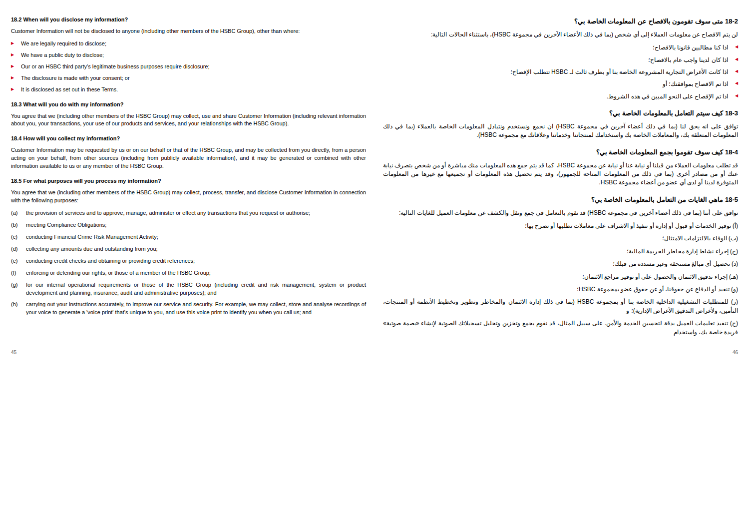18.2 When will you disclose my information?
Customer Information will not be disclosed to anyone (including other members of the HSBC Group), other than where:
We are legally required to disclose;
We have a public duty to disclose;
Our or an HSBC third party's legitimate business purposes require disclosure;
The disclosure is made with your consent; or
It is disclosed as set out in these Terms.
18.3 What will you do with my information?
You agree that we (including other members of the HSBC Group) may collect, use and share Customer Information (including relevant information about you, your transactions, your use of our products and services, and your relationships with the HSBC Group).
18.4 How will you collect my information?
Customer Information may be requested by us or on our behalf or that of the HSBC Group, and may be collected from you directly, from a person acting on your behalf, from other sources (including from publicly available information), and it may be generated or combined with other information available to us or any member of the HSBC Group.
18.5 For what purposes will you process my information?
You agree that we (including other members of the HSBC Group) may collect, process, transfer, and disclose Customer Information in connection with the following purposes:
(a) the provision of services and to approve, manage, administer or effect any transactions that you request or authorise;
(b) meeting Compliance Obligations;
(c) conducting Financial Crime Risk Management Activity;
(d) collecting any amounts due and outstanding from you;
(e) conducting credit checks and obtaining or providing credit references;
(f) enforcing or defending our rights, or those of a member of the HSBC Group;
(g) for our internal operational requirements or those of the HSBC Group (including credit and risk management, system or product development and planning, insurance, audit and administrative purposes); and
(h) carrying out your instructions accurately, to improve our service and security. For example, we may collect, store and analyse recordings of your voice to generate a 'voice print' that's unique to you, and use this voice print to identify you when you call us; and
18-2 متى سوف تقومون بالافصاح عن المعلومات الخاصة بي؟
لن يتم الافصاح عن معلومات العملاء إلى أي شخص (بما في ذلك الأعضاء الآخرين في مجموعة HSBC)، باستثناء الحالات التالية:
اذا كنا مطالبين قانونا بالافصاح؛
اذا كان لدينا واجب عام بالافصاح؛
اذا كانت الأغراض التجارية المشروعة الخاصة بنا أو بطرف ثالث لـ HSBC تتطلب الإفصاح؛
اذا تم الافصاح بموافقتك؛ أو
اذا تم الإفصاح على النحو المبين في هذه الشروط.
18-3 كيف سيتم التعامل بالمعلومات الخاصة بي؟
توافق على انه يحق لنا (بما في ذلك أعضاء آخرين في مجموعة HSBC) ان نجمع ونستخدم ونتبادل المعلومات الخاصة بالعملاء (بما في ذلك المعلومات المتعلقة بك، والمعاملات الخاصة بك واستخدامك لمنتجاتنا وخدماتنا وعلاقاتك مع مجموعة HSBC).
18-4 كيف سوف تقوموا بجمع المعلومات الخاصة بي؟
قد تطلب معلومات العملاء من قبلنا أو نيابة عنا أو نيابة عن مجموعة HSBC، كما قد يتم جمع هذه المعلومات منك مباشرة أو من شخص يتصرف نيابة عنك أو من مصادر أخرى (بما في ذلك من المعلومات المتاحة للجمهور)، وقد يتم تحصيل هذه المعلومات أو تجميعها مع غيرها من المعلومات المتوفرة لدينا أو لدى أي عضو من أعضاء مجموعة HSBC.
18-5 ماهي الغايات من التعامل بالمعلومات الخاصة بي؟
توافق على أننا (بما في ذلك أعضاء آخرين في مجموعة HSBC) قد نقوم بالتعامل في جمع ونقل والكشف عن معلومات العميل للغايات التالية:
(أ) توفير الخدمات أو قبول أو إدارة أو تنفيذ أو الاشراف على معاملات تطلبها أو تصرح بها؛
(ب) الوفاء بالالتزامات الامتثال؛
(ج) إجراء نشاط إدارة مخاطر الجريمة المالية؛
(د) تحصيل أي مبالغ مستحقة وغير مسددة من قبلك؛
(هـ) إجراء تدقيق الائتمان والحصول على أو توفير مراجع الائتمان؛
(و) تنفيذ أو الدفاع عن حقوقنا، أو عن حقوق عضو بمجموعة HSBC؛
(ز) للمتطلبات التشغيلية الداخلية الخاصة بنا أو بمجموعة HSBC (بما في ذلك إدارة الائتمان والمخاطر وتطوير وتخطيط الأنظمة أو المنتجات، التأمين، ولأغراض التدقيق الأغراض الإدارية)؛ و
(ح) تنفيذ تعليمات العميل بدقة لتحسين الخدمة والأمن. على سبيل المثال، قد نقوم بجمع وتخزين وتحليل تسجيلاتك الصوتية لإنشاء «بصمة صوتية» فريدة خاصة بك، واستخدام
45 46